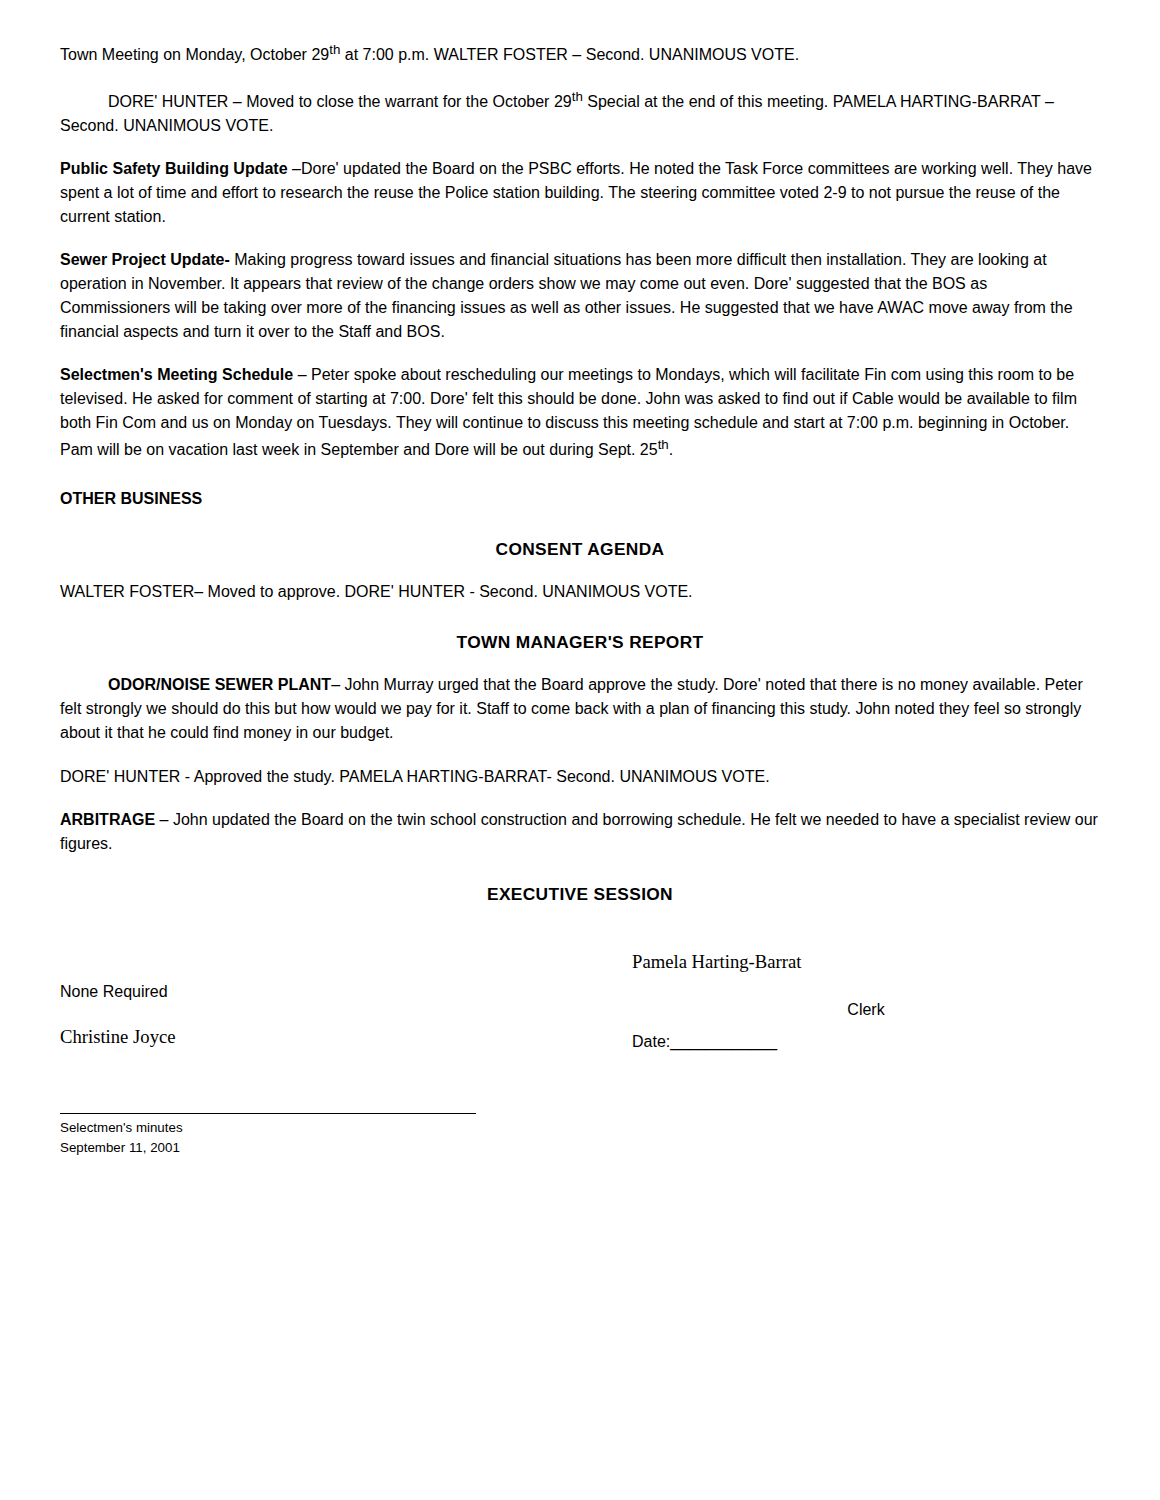Town Meeting on Monday, October 29th at 7:00 p.m. WALTER FOSTER – Second. UNANIMOUS VOTE.
DORE' HUNTER – Moved to close the warrant for the October 29th Special at the end of this meeting. PAMELA HARTING-BARRAT – Second. UNANIMOUS VOTE.
Public Safety Building Update –Dore' updated the Board on the PSBC efforts. He noted the Task Force committees are working well. They have spent a lot of time and effort to research the reuse the Police station building. The steering committee voted 2-9 to not pursue the reuse of the current station.
Sewer Project Update- Making progress toward issues and financial situations has been more difficult then installation. They are looking at operation in November. It appears that review of the change orders show we may come out even. Dore' suggested that the BOS as Commissioners will be taking over more of the financing issues as well as other issues. He suggested that we have AWAC move away from the financial aspects and turn it over to the Staff and BOS.
Selectmen's Meeting Schedule – Peter spoke about rescheduling our meetings to Mondays, which will facilitate Fin com using this room to be televised. He asked for comment of starting at 7:00. Dore' felt this should be done. John was asked to find out if Cable would be available to film both Fin Com and us on Monday on Tuesdays. They will continue to discuss this meeting schedule and start at 7:00 p.m. beginning in October. Pam will be on vacation last week in September and Dore will be out during Sept. 25th.
OTHER BUSINESS
CONSENT AGENDA
WALTER FOSTER– Moved to approve. DORE' HUNTER - Second. UNANIMOUS VOTE.
TOWN MANAGER'S REPORT
ODOR/NOISE SEWER PLANT– John Murray urged that the Board approve the study. Dore' noted that there is no money available. Peter felt strongly we should do this but how would we pay for it. Staff to come back with a plan of financing this study. John noted they feel so strongly about it that he could find money in our budget.
DORE' HUNTER - Approved the study. PAMELA HARTING-BARRAT- Second. UNANIMOUS VOTE.
ARBITRAGE – John updated the Board on the twin school construction and borrowing schedule. He felt we needed to have a specialist review our figures.
EXECUTIVE SESSION
None Required
Christine Joyce
Pamela Harting-Barrat
Clerk
Date:____________
Selectmen's minutes
September 11, 2001